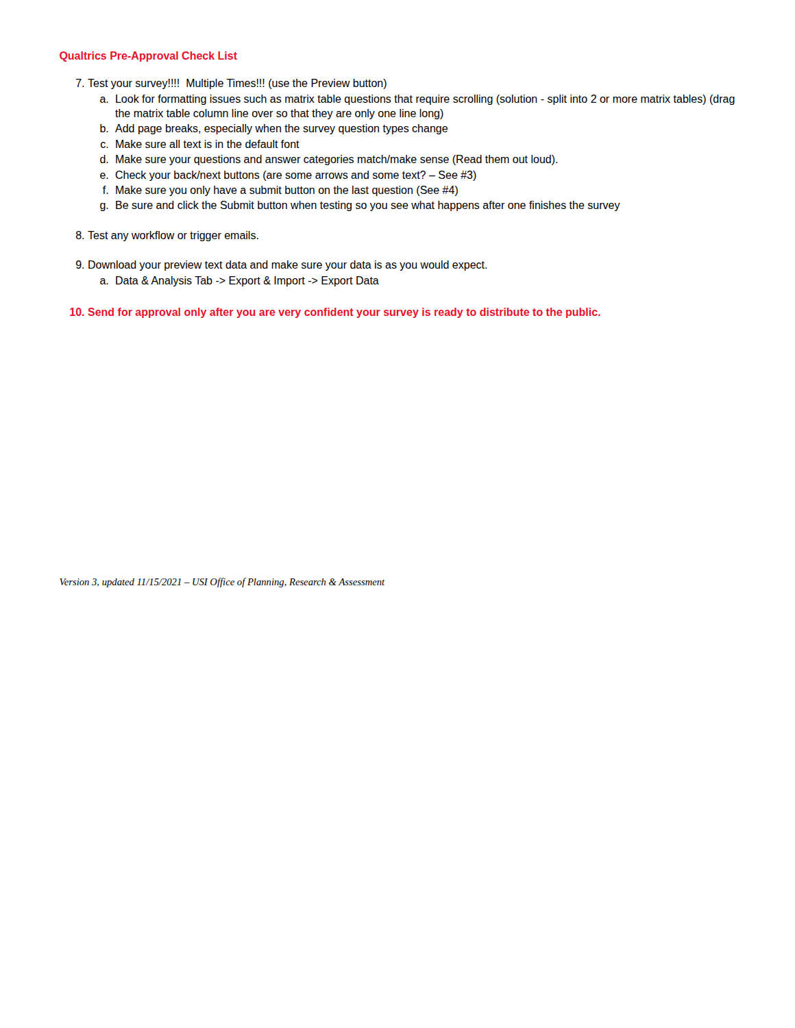Qualtrics Pre-Approval Check List
Test your survey!!!! Multiple Times!!! (use the Preview button)
Look for formatting issues such as matrix table questions that require scrolling (solution - split into 2 or more matrix tables) (drag the matrix table column line over so that they are only one line long)
Add page breaks, especially when the survey question types change
Make sure all text is in the default font
Make sure your questions and answer categories match/make sense (Read them out loud).
Check your back/next buttons (are some arrows and some text? – See #3)
Make sure you only have a submit button on the last question (See #4)
Be sure and click the Submit button when testing so you see what happens after one finishes the survey
Test any workflow or trigger emails.
Download your preview text data and make sure your data is as you would expect.
Data & Analysis Tab -> Export & Import -> Export Data
Send for approval only after you are very confident your survey is ready to distribute to the public.
Version 3, updated 11/15/2021 – USI Office of Planning, Research & Assessment